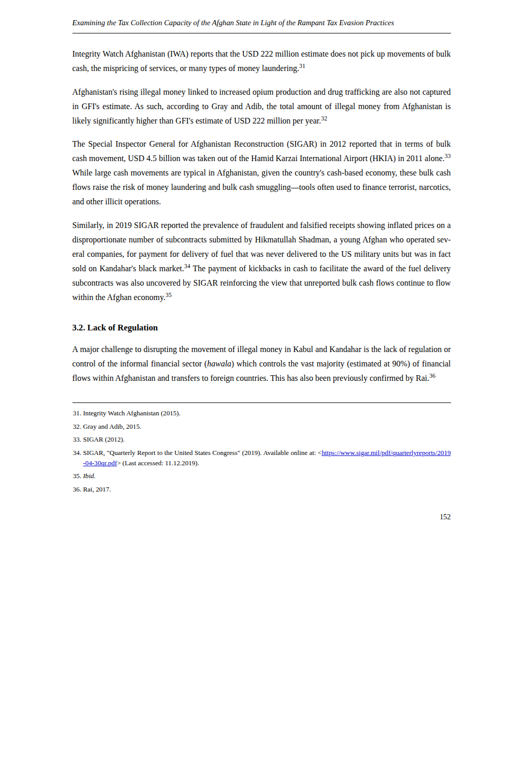Examining the Tax Collection Capacity of the Afghan State in Light of the Rampant Tax Evasion Practices
Integrity Watch Afghanistan (IWA) reports that the USD 222 million estimate does not pick up movements of bulk cash, the mispricing of services, or many types of money laundering.31
Afghanistan's rising illegal money linked to increased opium production and drug trafficking are also not captured in GFI's estimate. As such, according to Gray and Adib, the total amount of illegal money from Afghanistan is likely significantly higher than GFI's estimate of USD 222 million per year.32
The Special Inspector General for Afghanistan Reconstruction (SIGAR) in 2012 reported that in terms of bulk cash movement, USD 4.5 billion was taken out of the Hamid Karzai International Airport (HKIA) in 2011 alone.33 While large cash movements are typical in Afghanistan, given the country's cash-based economy, these bulk cash flows raise the risk of money laundering and bulk cash smuggling—tools often used to finance terrorist, narcotics, and other illicit operations.
Similarly, in 2019 SIGAR reported the prevalence of fraudulent and falsified receipts showing inflated prices on a disproportionate number of subcontracts submitted by Hikmatullah Shadman, a young Afghan who operated several companies, for payment for delivery of fuel that was never delivered to the US military units but was in fact sold on Kandahar's black market.34 The payment of kickbacks in cash to facilitate the award of the fuel delivery subcontracts was also uncovered by SIGAR reinforcing the view that unreported bulk cash flows continue to flow within the Afghan economy.35
3.2. Lack of Regulation
A major challenge to disrupting the movement of illegal money in Kabul and Kandahar is the lack of regulation or control of the informal financial sector (hawala) which controls the vast majority (estimated at 90%) of financial flows within Afghanistan and transfers to foreign countries. This has also been previously confirmed by Rai.36
Integrity Watch Afghanistan (2015).
Gray and Adib, 2015.
SIGAR (2012).
SIGAR, "Quarterly Report to the United States Congress" (2019). Available online at: <https://www.sigar.mil/pdf/quarterlyreports/2019-04-30qr.pdf> (Last accessed: 11.12.2019).
Ibid.
Rai, 2017.
152